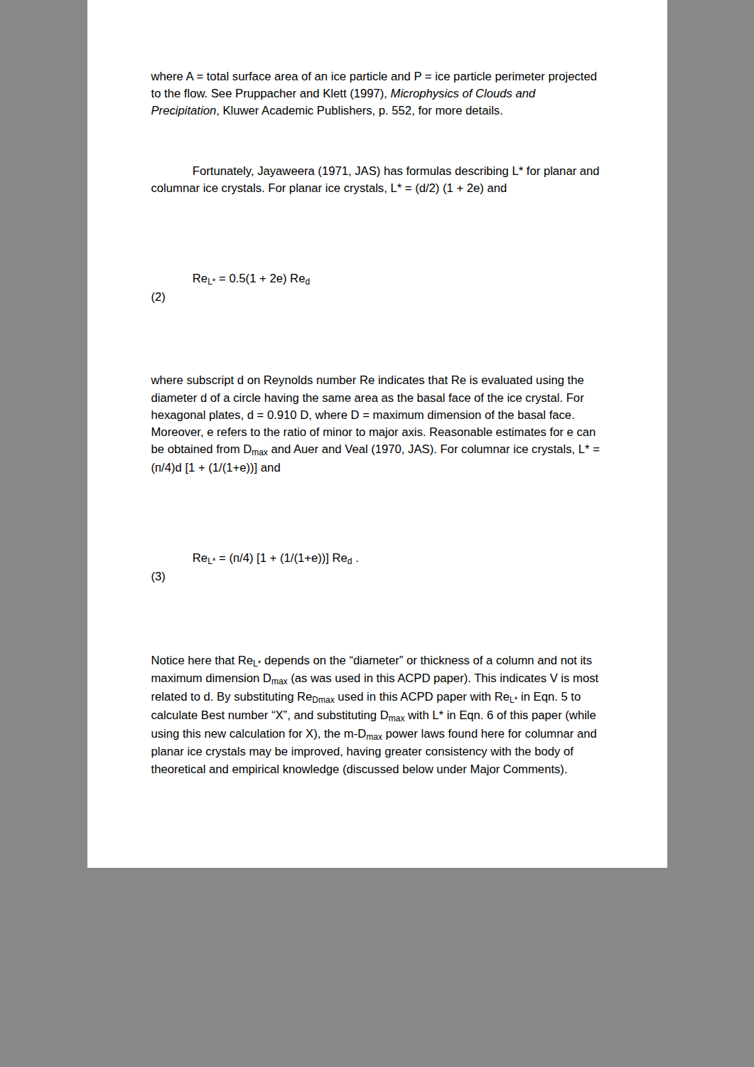where A = total surface area of an ice particle and P = ice particle perimeter projected to the flow. See Pruppacher and Klett (1997), Microphysics of Clouds and Precipitation, Kluwer Academic Publishers, p. 552, for more details.
Fortunately, Jayaweera (1971, JAS) has formulas describing L* for planar and columnar ice crystals. For planar ice crystals, L* = (d/2) (1 + 2e) and
ReL* = 0.5(1 + 2e) Red
(2)
where subscript d on Reynolds number Re indicates that Re is evaluated using the diameter d of a circle having the same area as the basal face of the ice crystal. For hexagonal plates, d = 0.910 D, where D = maximum dimension of the basal face. Moreover, e refers to the ratio of minor to major axis. Reasonable estimates for e can be obtained from Dmax and Auer and Veal (1970, JAS). For columnar ice crystals, L* = (п/4)d [1 + (1/(1+e))] and
ReL* = (п/4) [1 + (1/(1+e))] Red .
(3)
Notice here that ReL* depends on the “diameter” or thickness of a column and not its maximum dimension Dmax (as was used in this ACPD paper). This indicates V is most related to d. By substituting ReDmax used in this ACPD paper with ReL* in Eqn. 5 to calculate Best number “X”, and substituting Dmax with L* in Eqn. 6 of this paper (while using this new calculation for X), the m-Dmax power laws found here for columnar and planar ice crystals may be improved, having greater consistency with the body of theoretical and empirical knowledge (discussed below under Major Comments).